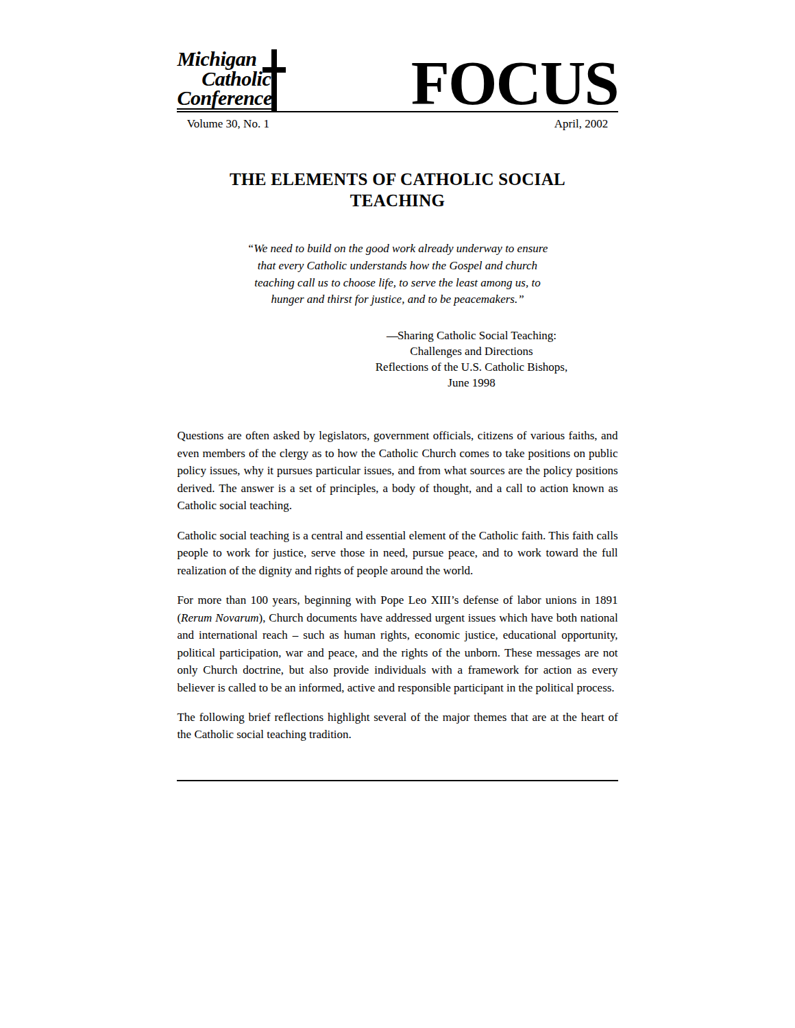Michigan Catholic Conference
FOCUS
Volume 30, No. 1 April, 2002
THE ELEMENTS OF CATHOLIC SOCIAL
TEACHING
“We need to build on the good work already underway to ensure
that every Catholic understands how the Gospel and church
teaching call us to choose life, to serve the least among us, to
hunger and thirst for justice, and to be peacemakers.”
—Sharing Catholic Social Teaching:
Challenges and Directions
Reflections of the U.S. Catholic Bishops,
June 1998
Questions are often asked by legislators, government officials, citizens of various faiths, and even members of the clergy as to how the Catholic Church comes to take positions on public policy issues, why it pursues particular issues, and from what sources are the policy positions derived. The answer is a set of principles, a body of thought, and a call to action known as Catholic social teaching.
Catholic social teaching is a central and essential element of the Catholic faith. This faith calls people to work for justice, serve those in need, pursue peace, and to work toward the full realization of the dignity and rights of people around the world.
For more than 100 years, beginning with Pope Leo XIII’s defense of labor unions in 1891 (Rerum Novarum), Church documents have addressed urgent issues which have both national and international reach – such as human rights, economic justice, educational opportunity, political participation, war and peace, and the rights of the unborn. These messages are not only Church doctrine, but also provide individuals with a framework for action as every believer is called to be an informed, active and responsible participant in the political process.
The following brief reflections highlight several of the major themes that are at the heart of the Catholic social teaching tradition.